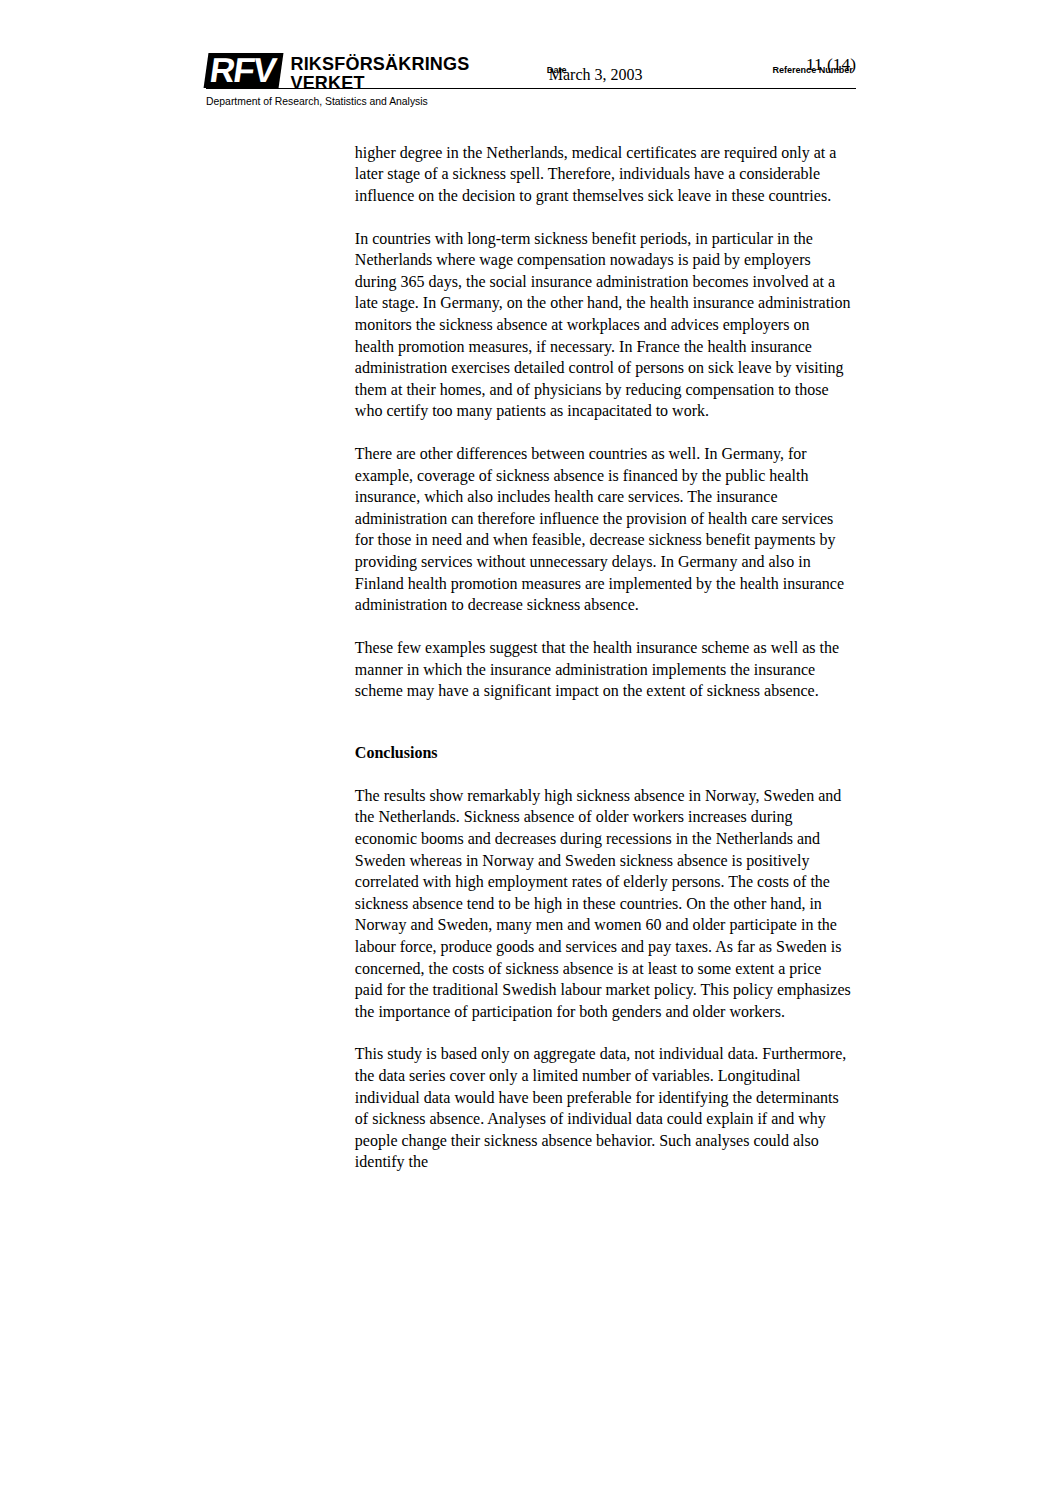11 (14)
RFV RIKSFÖRSÄKRINGS
VERKET
Department of Research, Statistics and Analysis
Date Reference Number
March 3, 2003
higher degree in the Netherlands, medical certificates are required only at a later stage of a sickness spell. Therefore, individuals have a considerable influence on the decision to grant themselves sick leave in these countries.
In countries with long-term sickness benefit periods, in particular in the Netherlands where wage compensation nowadays is paid by employers during 365 days, the social insurance administration becomes involved at a late stage. In Germany, on the other hand, the health insurance administration monitors the sickness absence at workplaces and advices employers on health promotion measures, if necessary. In France the health insurance administration exercises detailed control of persons on sick leave by visiting them at their homes, and of physicians by reducing compensation to those who certify too many patients as incapacitated to work.
There are other differences between countries as well. In Germany, for example, coverage of sickness absence is financed by the public health insurance, which also includes health care services. The insurance administration can therefore influence the provision of health care services for those in need and when feasible, decrease sickness benefit payments by providing services without unnecessary delays. In Germany and also in Finland health promotion measures are implemented by the health insurance administration to decrease sickness absence.
These few examples suggest that the health insurance scheme as well as the manner in which the insurance administration implements the insurance scheme may have a significant impact on the extent of sickness absence.
Conclusions
The results show remarkably high sickness absence in Norway, Sweden and the Netherlands. Sickness absence of older workers increases during economic booms and decreases during recessions in the Netherlands and Sweden whereas in Norway and Sweden sickness absence is positively correlated with high employment rates of elderly persons. The costs of the sickness absence tend to be high in these countries. On the other hand, in Norway and Sweden, many men and women 60 and older participate in the labour force, produce goods and services and pay taxes. As far as Sweden is concerned, the costs of sickness absence is at least to some extent a price paid for the traditional Swedish labour market policy. This policy emphasizes the importance of participation for both genders and older workers.
This study is based only on aggregate data, not individual data. Furthermore, the data series cover only a limited number of variables. Longitudinal individual data would have been preferable for identifying the determinants of sickness absence. Analyses of individual data could explain if and why people change their sickness absence behavior. Such analyses could also identify the